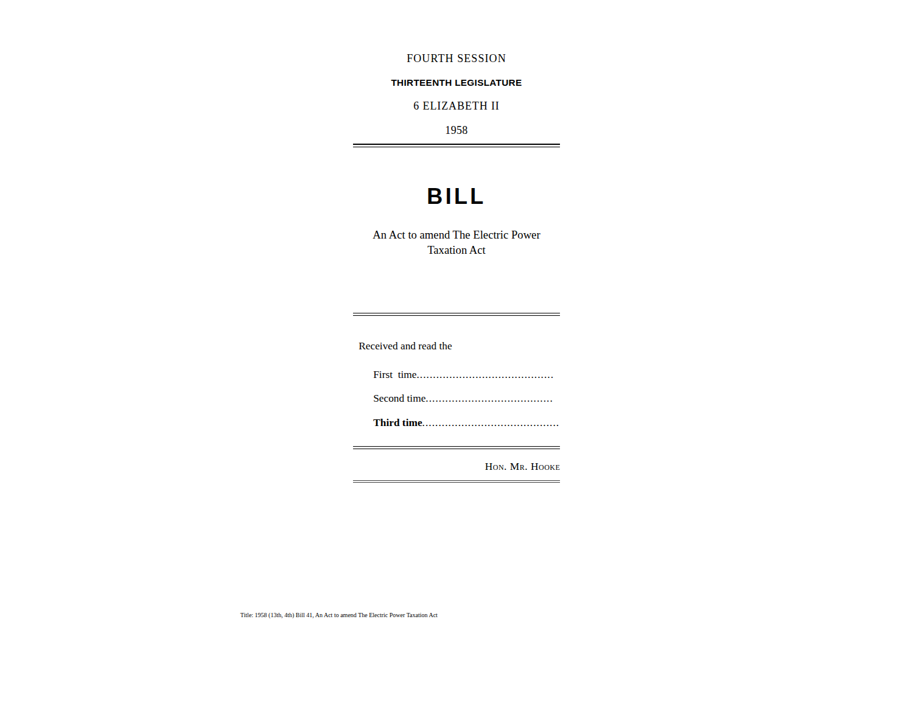FOURTH SESSION
THIRTEENTH LEGISLATURE
6 ELIZABETH II
1958
BILL
An Act to amend The Electric Power
Taxation Act
Received and read the
First time..........................................
Second time.......................................
Third time..........................................
Hon. Mr. Hooke
Title: 1958 (13th, 4th) Bill 41, An Act to amend The Electric Power Taxation Act